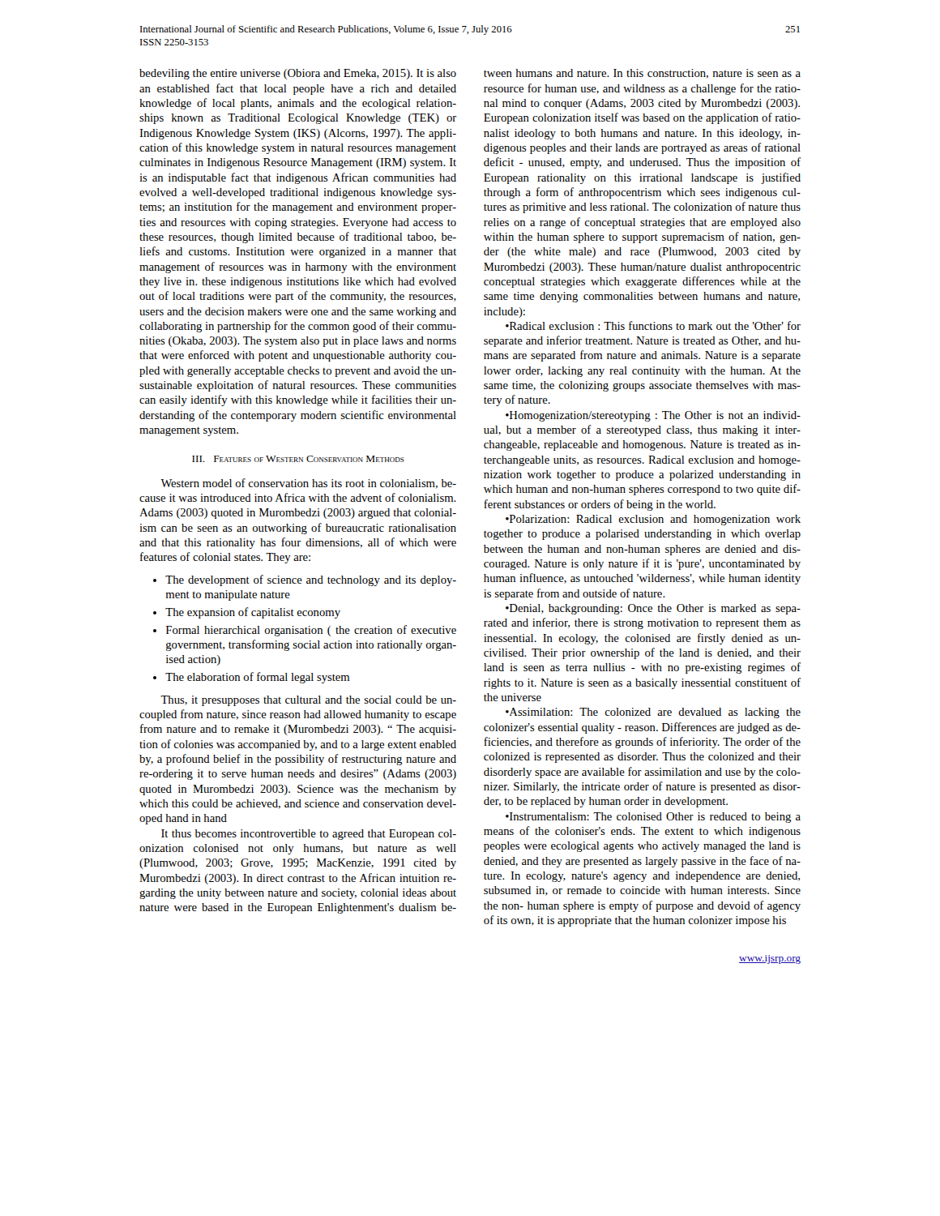International Journal of Scientific and Research Publications, Volume 6, Issue 7, July 2016
ISSN 2250-3153
251
bedeviling the entire universe (Obiora and Emeka, 2015). It is also an established fact that local people have a rich and detailed knowledge of local plants, animals and the ecological relationships known as Traditional Ecological Knowledge (TEK) or Indigenous Knowledge System (IKS) (Alcorns, 1997). The application of this knowledge system in natural resources management culminates in Indigenous Resource Management (IRM) system. It is an indisputable fact that indigenous African communities had evolved a well-developed traditional indigenous knowledge systems; an institution for the management and environment properties and resources with coping strategies. Everyone had access to these resources, though limited because of traditional taboo, beliefs and customs. Institution were organized in a manner that management of resources was in harmony with the environment they live in. these indigenous institutions like which had evolved out of local traditions were part of the community, the resources, users and the decision makers were one and the same working and collaborating in partnership for the common good of their communities (Okaba, 2003). The system also put in place laws and norms that were enforced with potent and unquestionable authority coupled with generally acceptable checks to prevent and avoid the unsustainable exploitation of natural resources. These communities can easily identify with this knowledge while it facilities their understanding of the contemporary modern scientific environmental management system.
III. Features of Western Conservation Methods
Western model of conservation has its root in colonialism, because it was introduced into Africa with the advent of colonialism. Adams (2003) quoted in Murombedzi (2003) argued that colonialism can be seen as an outworking of bureaucratic rationalisation and that this rationality has four dimensions, all of which were features of colonial states. They are:
The development of science and technology and its deployment to manipulate nature
The expansion of capitalist economy
Formal hierarchical organisation ( the creation of executive government, transforming social action into rationally organised action)
The elaboration of formal legal system
Thus, it presupposes that cultural and the social could be uncoupled from nature, since reason had allowed humanity to escape from nature and to remake it (Murombedzi 2003). “ The acquisition of colonies was accompanied by, and to a large extent enabled by, a profound belief in the possibility of restructuring nature and re-ordering it to serve human needs and desires” (Adams (2003) quoted in Murombedzi 2003). Science was the mechanism by which this could be achieved, and science and conservation developed hand in hand
It thus becomes incontrovertible to agreed that European colonization colonised not only humans, but nature as well (Plumwood, 2003; Grove, 1995; MacKenzie, 1991 cited by Murombedzi (2003). In direct contrast to the African intuition regarding the unity between nature and society, colonial ideas about nature were based in the European Enlightenment's dualism between humans and nature. In this construction, nature is seen as a resource for human use, and wildness as a challenge for the rational mind to conquer (Adams, 2003 cited by Murombedzi (2003). European colonization itself was based on the application of rationalist ideology to both humans and nature. In this ideology, indigenous peoples and their lands are portrayed as areas of rational deficit - unused, empty, and underused. Thus the imposition of European rationality on this irrational landscape is justified through a form of anthropocentrism which sees indigenous cultures as primitive and less rational. The colonization of nature thus relies on a range of conceptual strategies that are employed also within the human sphere to support supremacism of nation, gender (the white male) and race (Plumwood, 2003 cited by Murombedzi (2003). These human/nature dualist anthropocentric conceptual strategies which exaggerate differences while at the same time denying commonalities between humans and nature, include):
•Radical exclusion : This functions to mark out the 'Other' for separate and inferior treatment. Nature is treated as Other, and humans are separated from nature and animals. Nature is a separate lower order, lacking any real continuity with the human. At the same time, the colonizing groups associate themselves with mastery of nature.
•Homogenization/stereotyping : The Other is not an individual, but a member of a stereotyped class, thus making it interchangeable, replaceable and homogenous. Nature is treated as interchangeable units, as resources. Radical exclusion and homogenization work together to produce a polarized understanding in which human and non-human spheres correspond to two quite different substances or orders of being in the world.
•Polarization: Radical exclusion and homogenization work together to produce a polarised understanding in which overlap between the human and non-human spheres are denied and discouraged. Nature is only nature if it is 'pure', uncontaminated by human influence, as untouched 'wilderness', while human identity is separate from and outside of nature.
•Denial, backgrounding: Once the Other is marked as separated and inferior, there is strong motivation to represent them as inessential. In ecology, the colonised are firstly denied as uncivilised. Their prior ownership of the land is denied, and their land is seen as terra nullius - with no pre-existing regimes of rights to it. Nature is seen as a basically inessential constituent of the universe
•Assimilation: The colonized are devalued as lacking the colonizer's essential quality - reason. Differences are judged as deficiencies, and therefore as grounds of inferiority. The order of the colonized is represented as disorder. Thus the colonized and their disorderly space are available for assimilation and use by the colonizer. Similarly, the intricate order of nature is presented as disorder, to be replaced by human order in development.
•Instrumentalism: The colonised Other is reduced to being a means of the coloniser's ends. The extent to which indigenous peoples were ecological agents who actively managed the land is denied, and they are presented as largely passive in the face of nature. In ecology, nature's agency and independence are denied, subsumed in, or remade to coincide with human interests. Since the non- human sphere is empty of purpose and devoid of agency of its own, it is appropriate that the human colonizer impose his
www.ijsrp.org